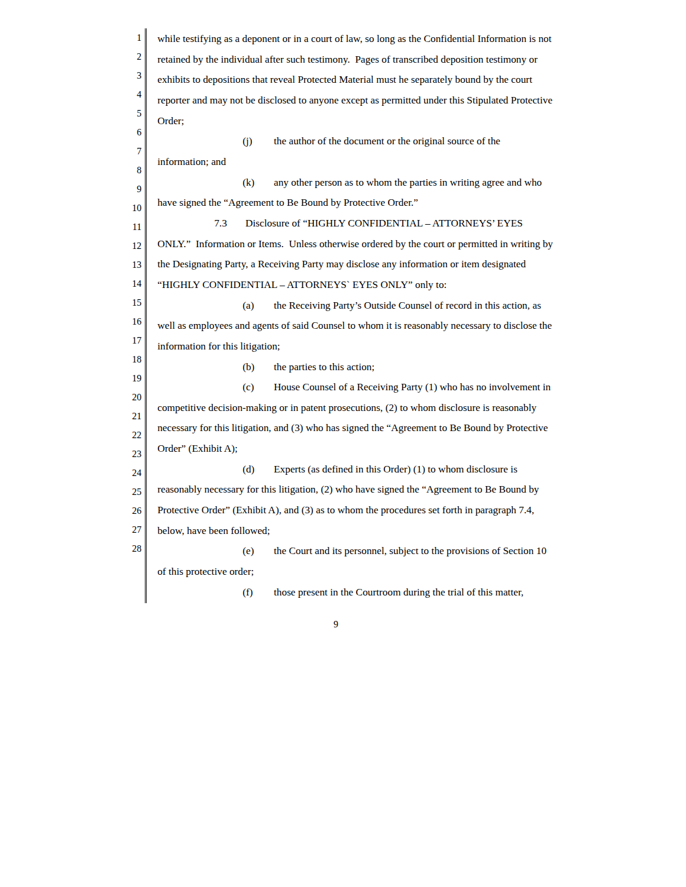| 1 2 3 4 5 6 7 8 9 10 11 12 13 14 15 16 17 18 19 20 21 22 23 24 25 26 27 28 | while testifying as a deponent or in a court of law, so long as the Confidential Information is not retained by the individual after such testimony. Pages of transcribed deposition testimony or exhibits to depositions that reveal Protected Material must he separately bound by the court reporter and may not be disclosed to anyone except as permitted under this Stipulated Protective Order; (j) the author of the document or the original source of the information; and (k) any other person as to whom the parties in writing agree and who have signed the “Agreement to Be Bound by Protective Order.” 7.3 Disclosure of “HIGHLY CONFIDENTIAL – ATTORNEYS’ EYES ONLY.” Information or Items. Unless otherwise ordered by the court or permitted in writing by the Designating Party, a Receiving Party may disclose any information or item designated “HIGHLY CONFIDENTIAL – ATTORNEYS` EYES ONLY” only to: (a) the Receiving Party’s Outside Counsel of record in this action, as well as employees and agents of said Counsel to whom it is reasonably necessary to disclose the information for this litigation; (b) the parties to this action; (c) House Counsel of a Receiving Party (1) who has no involvement in competitive decision-making or in patent prosecutions, (2) to whom disclosure is reasonably necessary for this litigation, and (3) who has signed the “Agreement to Be Bound by Protective Order” (Exhibit A); (d) Experts (as defined in this Order) (1) to whom disclosure is reasonably necessary for this litigation, (2) who have signed the “Agreement to Be Bound by Protective Order” (Exhibit A), and (3) as to whom the procedures set forth in paragraph 7.4, below, have been followed; (e) the Court and its personnel, subject to the provisions of Section 10 of this protective order; (f) those present in the Courtroom during the trial of this matter, |
9